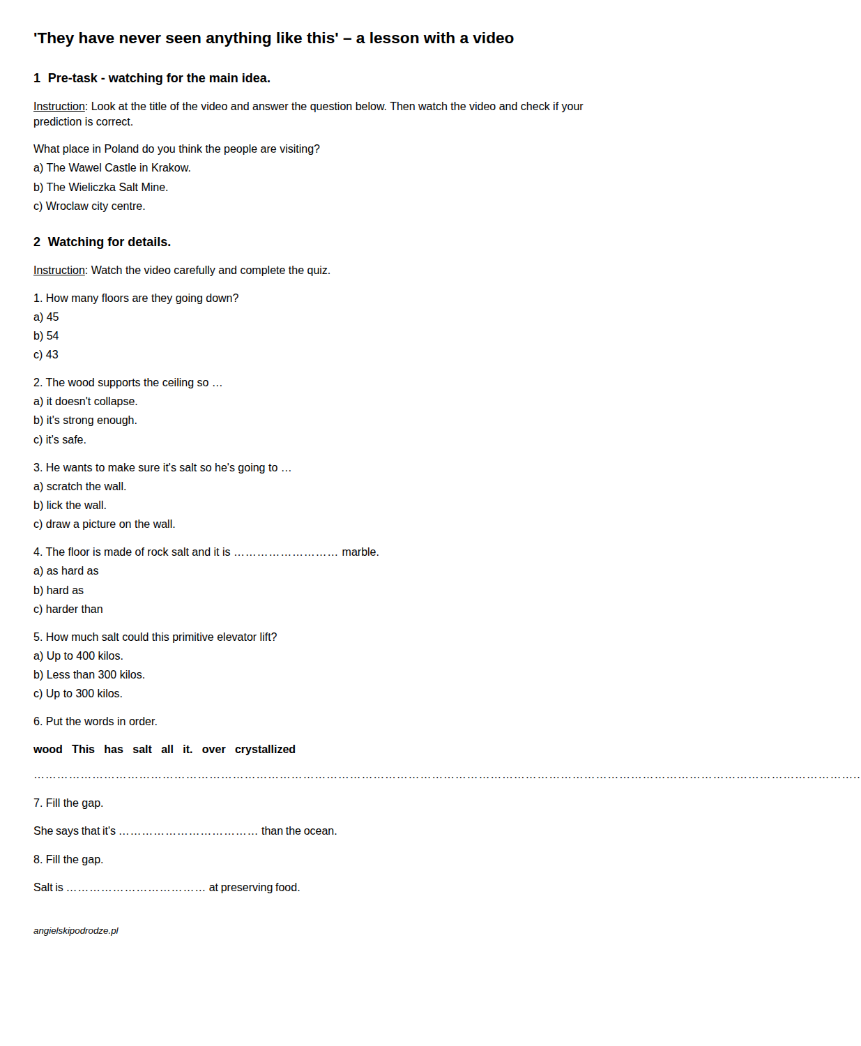'They have never seen anything like this' – a lesson with a video
1 Pre-task - watching for the main idea.
Instruction: Look at the title of the video and answer the question below. Then watch the video and check if your prediction is correct.
What place in Poland do you think the people are visiting?
a) The Wawel Castle in Krakow.
b) The Wieliczka Salt Mine.
c) Wroclaw city centre.
2 Watching for details.
Instruction: Watch the video carefully and complete the quiz.
1. How many floors are they going down?
a) 45
b) 54
c) 43
2. The wood supports the ceiling so …
a) it doesn't collapse.
b) it's strong enough.
c) it's safe.
3. He wants to make sure it's salt so he's going to …
a) scratch the wall.
b) lick the wall.
c) draw a picture on the wall.
4. The floor is made of rock salt and it is ……………………… marble.
a) as hard as
b) hard as
c) harder than
5. How much salt could this primitive elevator lift?
a) Up to 400 kilos.
b) Less than 300 kilos.
c) Up to 300 kilos.
6. Put the words in order.
wood This has salt all it. over crystallized
…………………………………………………………………………………………………………………………………………………………………………………………..
7. Fill the gap.
She says that it's ……………………………… than the ocean.
8. Fill the gap.
Salt is ……………………………… at preserving food.
angielskipodrodze.pl